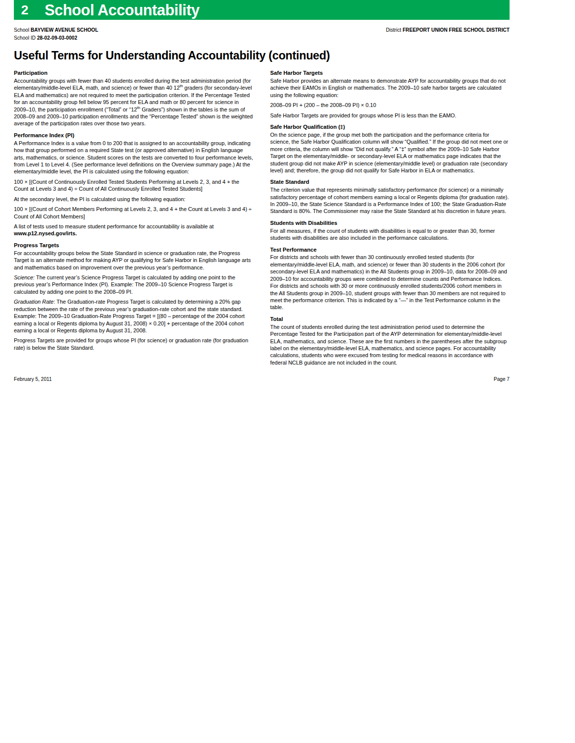2
School Accountability
School BAYVIEW AVENUE SCHOOL
District FREEPORT UNION FREE SCHOOL DISTRICT
School ID 28-02-09-03-0002
Useful Terms for Understanding Accountability (continued)
Participation
Accountability groups with fewer than 40 students enrolled during the test administration period (for elementary/middle-level ELA, math, and science) or fewer than 40 12th graders (for secondary-level ELA and mathematics) are not required to meet the participation criterion. If the Percentage Tested for an accountability group fell below 95 percent for ELA and math or 80 percent for science in 2009–10, the participation enrollment (“Total” or “12th Graders”) shown in the tables is the sum of 2008–09 and 2009–10 participation enrollments and the “Percentage Tested” shown is the weighted average of the participation rates over those two years.
Performance Index (PI)
A Performance Index is a value from 0 to 200 that is assigned to an accountability group, indicating how that group performed on a required State test (or approved alternative) in English language arts, mathematics, or science. Student scores on the tests are converted to four performance levels, from Level 1 to Level 4. (See performance level definitions on the Overview summary page.) At the elementary/middle level, the PI is calculated using the following equation:
100 × [(Count of Continuously Enrolled Tested Students Performing at Levels 2, 3, and 4 + the Count at Levels 3 and 4) ÷ Count of All Continuously Enrolled Tested Students]
At the secondary level, the PI is calculated using the following equation:
100 × [(Count of Cohort Members Performing at Levels 2, 3, and 4 + the Count at Levels 3 and 4) ÷ Count of All Cohort Members]
A list of tests used to measure student performance for accountability is available at www.p12.nysed.gov/irts.
Progress Targets
For accountability groups below the State Standard in science or graduation rate, the Progress Target is an alternate method for making AYP or qualifying for Safe Harbor in English language arts and mathematics based on improvement over the previous year’s performance.
Science: The current year’s Science Progress Target is calculated by adding one point to the previous year’s Performance Index (PI). Example: The 2009–10 Science Progress Target is calculated by adding one point to the 2008–09 PI.
Graduation Rate: The Graduation-rate Progress Target is calculated by determining a 20% gap reduction between the rate of the previous year’s graduation-rate cohort and the state standard. Example: The 2009–10 Graduation-Rate Progress Target = [(80 – percentage of the 2004 cohort earning a local or Regents diploma by August 31, 2008) × 0.20] + percentage of the 2004 cohort earning a local or Regents diploma by August 31, 2008.
Progress Targets are provided for groups whose PI (for science) or graduation rate (for graduation rate) is below the State Standard.
Safe Harbor Targets
Safe Harbor provides an alternate means to demonstrate AYP for accountability groups that do not achieve their EAMOs in English or mathematics. The 2009–10 safe harbor targets are calculated using the following equation:
2008–09 PI + (200 – the 2008–09 PI) × 0.10
Safe Harbor Targets are provided for groups whose PI is less than the EAMO.
Safe Harbor Qualification (‡)
On the science page, if the group met both the participation and the performance criteria for science, the Safe Harbor Qualification column will show “Qualified.” If the group did not meet one or more criteria, the column will show “Did not qualify.” A “‡” symbol after the 2009–10 Safe Harbor Target on the elementary/middle- or secondary-level ELA or mathematics page indicates that the student group did not make AYP in science (elementary/middle level) or graduation rate (secondary level) and; therefore, the group did not qualify for Safe Harbor in ELA or mathematics.
State Standard
The criterion value that represents minimally satisfactory performance (for science) or a minimally satisfactory percentage of cohort members earning a local or Regents diploma (for graduation rate). In 2009–10, the State Science Standard is a Performance Index of 100; the State Graduation-Rate Standard is 80%. The Commissioner may raise the State Standard at his discretion in future years.
Students with Disabilities
For all measures, if the count of students with disabilities is equal to or greater than 30, former students with disabilities are also included in the performance calculations.
Test Performance
For districts and schools with fewer than 30 continuously enrolled tested students (for elementary/middle-level ELA, math, and science) or fewer than 30 students in the 2006 cohort (for secondary-level ELA and mathematics) in the All Students group in 2009–10, data for 2008–09 and 2009–10 for accountability groups were combined to determine counts and Performance Indices. For districts and schools with 30 or more continuously enrolled students/2006 cohort members in the All Students group in 2009–10, student groups with fewer than 30 members are not required to meet the performance criterion. This is indicated by a “—” in the Test Performance column in the table.
Total
The count of students enrolled during the test administration period used to determine the Percentage Tested for the Participation part of the AYP determination for elementary/middle-level ELA, mathematics, and science. These are the first numbers in the parentheses after the subgroup label on the elementary/middle-level ELA, mathematics, and science pages. For accountability calculations, students who were excused from testing for medical reasons in accordance with federal NCLB guidance are not included in the count.
February 5, 2011
Page 7